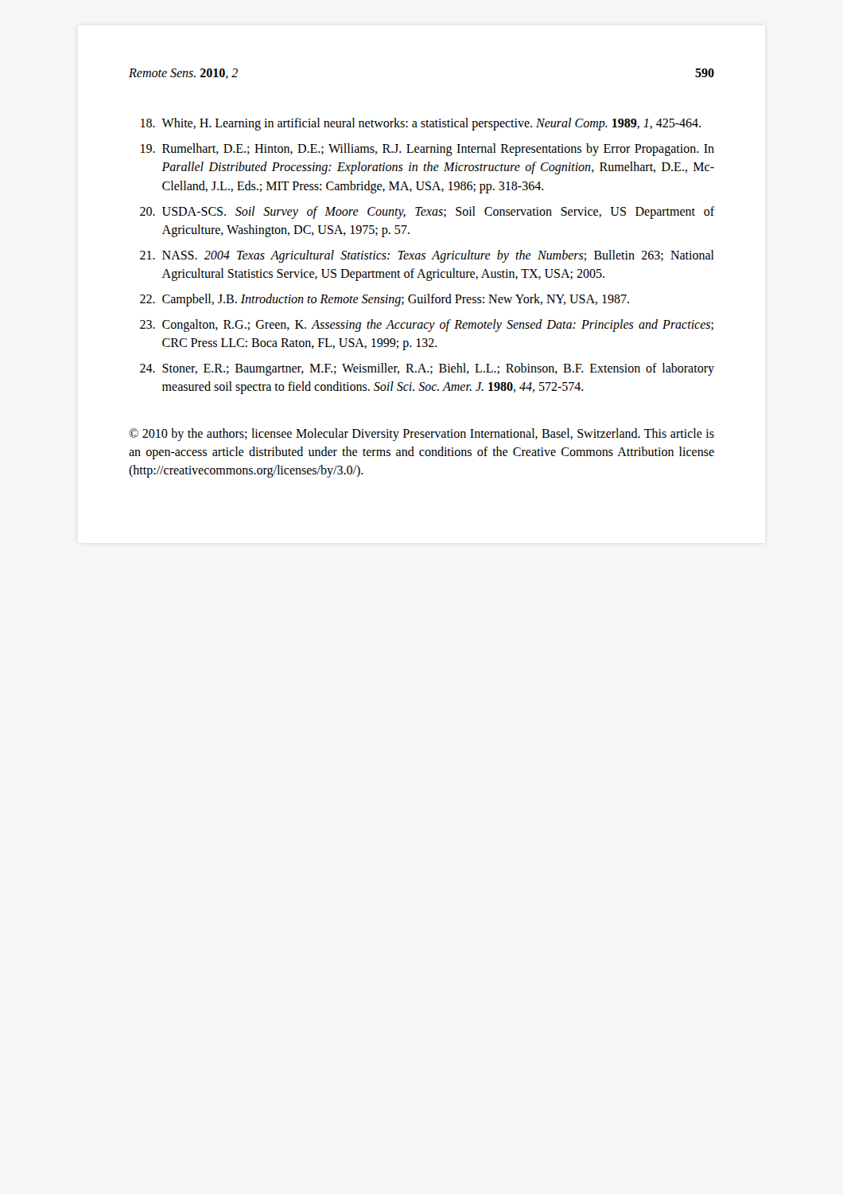Remote Sens. 2010, 2
590
White, H. Learning in artificial neural networks: a statistical perspective. Neural Comp. 1989, 1, 425-464.
Rumelhart, D.E.; Hinton, D.E.; Williams, R.J. Learning Internal Representations by Error Propagation. In Parallel Distributed Processing: Explorations in the Microstructure of Cognition, Rumelhart, D.E., Mc-Clelland, J.L., Eds.; MIT Press: Cambridge, MA, USA, 1986; pp. 318-364.
USDA-SCS. Soil Survey of Moore County, Texas; Soil Conservation Service, US Department of Agriculture, Washington, DC, USA, 1975; p. 57.
NASS. 2004 Texas Agricultural Statistics: Texas Agriculture by the Numbers; Bulletin 263; National Agricultural Statistics Service, US Department of Agriculture, Austin, TX, USA; 2005.
Campbell, J.B. Introduction to Remote Sensing; Guilford Press: New York, NY, USA, 1987.
Congalton, R.G.; Green, K. Assessing the Accuracy of Remotely Sensed Data: Principles and Practices; CRC Press LLC: Boca Raton, FL, USA, 1999; p. 132.
Stoner, E.R.; Baumgartner, M.F.; Weismiller, R.A.; Biehl, L.L.; Robinson, B.F. Extension of laboratory measured soil spectra to field conditions. Soil Sci. Soc. Amer. J. 1980, 44, 572-574.
© 2010 by the authors; licensee Molecular Diversity Preservation International, Basel, Switzerland. This article is an open-access article distributed under the terms and conditions of the Creative Commons Attribution license (http://creativecommons.org/licenses/by/3.0/).